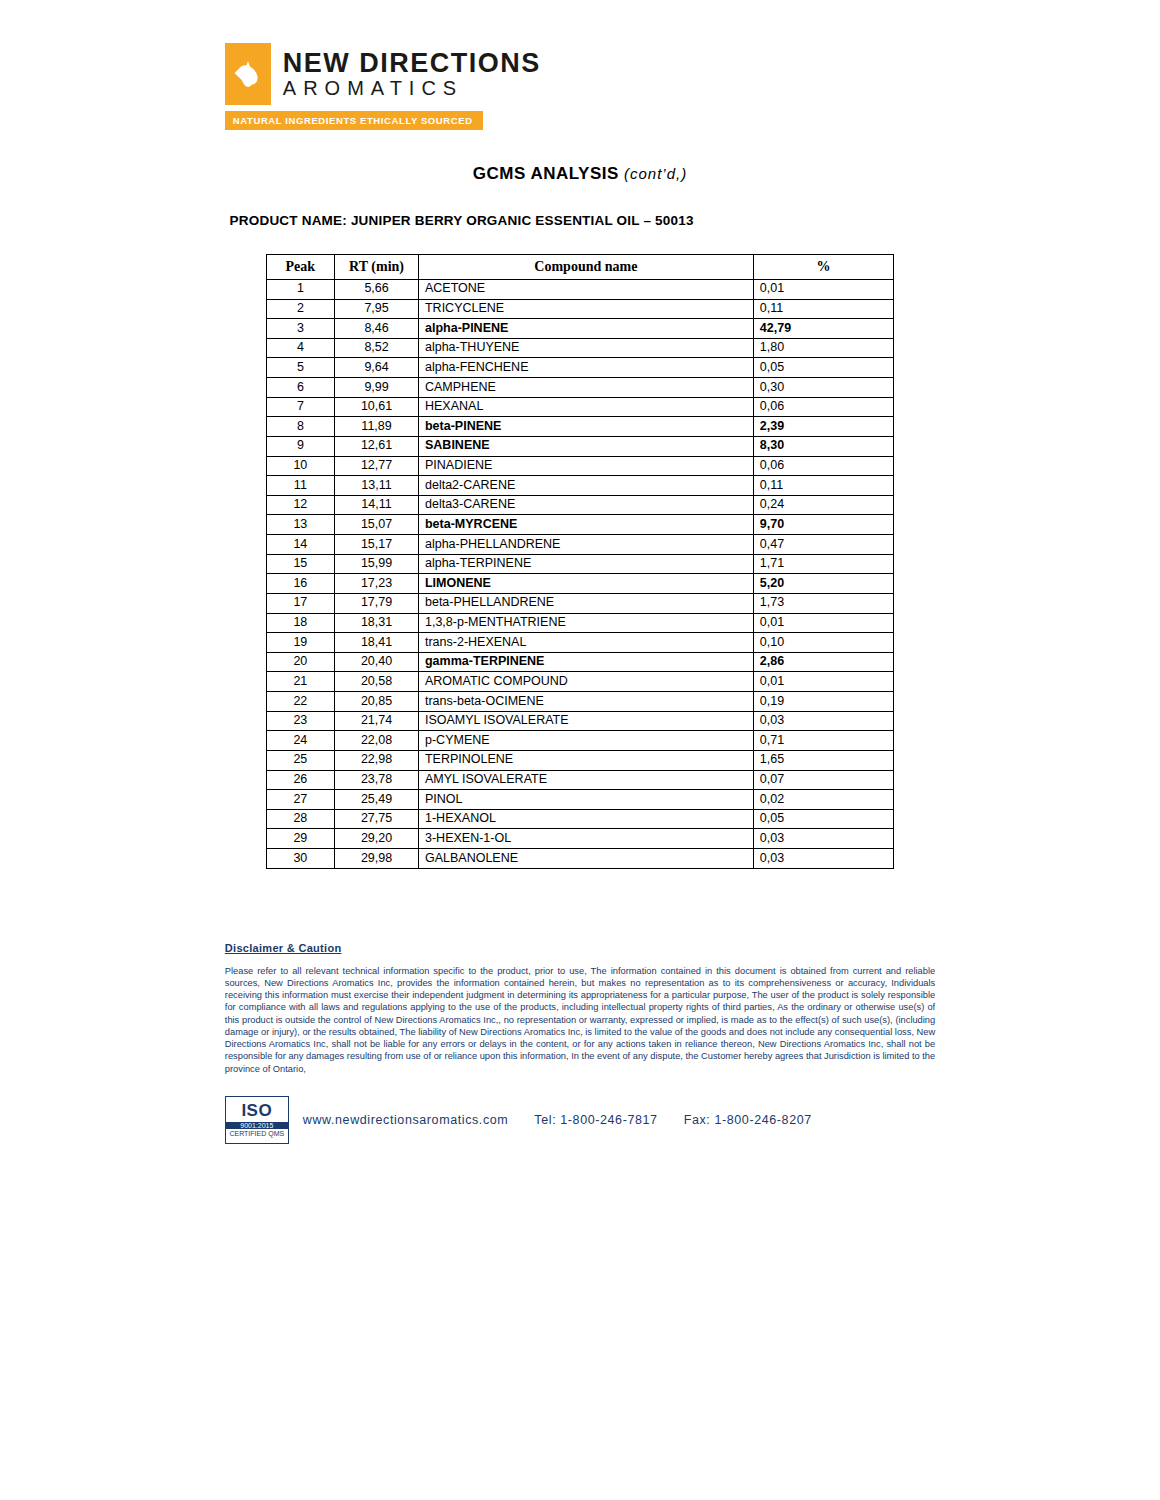NEW DIRECTIONS AROMATICS
NATURAL INGREDIENTS ETHICALLY SOURCED
GCMS ANALYSIS (cont’d,)
PRODUCT NAME: JUNIPER BERRY ORGANIC ESSENTIAL OIL – 50013
| Peak | RT (min) | Compound name | % |
| --- | --- | --- | --- |
| 1 | 5,66 | ACETONE | 0,01 |
| 2 | 7,95 | TRICYCLENE | 0,11 |
| 3 | 8,46 | alpha-PINENE | 42,79 |
| 4 | 8,52 | alpha-THUYENE | 1,80 |
| 5 | 9,64 | alpha-FENCHENE | 0,05 |
| 6 | 9,99 | CAMPHENE | 0,30 |
| 7 | 10,61 | HEXANAL | 0,06 |
| 8 | 11,89 | beta-PINENE | 2,39 |
| 9 | 12,61 | SABINENE | 8,30 |
| 10 | 12,77 | PINADIENE | 0,06 |
| 11 | 13,11 | delta2-CARENE | 0,11 |
| 12 | 14,11 | delta3-CARENE | 0,24 |
| 13 | 15,07 | beta-MYRCENE | 9,70 |
| 14 | 15,17 | alpha-PHELLANDRENE | 0,47 |
| 15 | 15,99 | alpha-TERPINENE | 1,71 |
| 16 | 17,23 | LIMONENE | 5,20 |
| 17 | 17,79 | beta-PHELLANDRENE | 1,73 |
| 18 | 18,31 | 1,3,8-p-MENTHATRIENE | 0,01 |
| 19 | 18,41 | trans-2-HEXENAL | 0,10 |
| 20 | 20,40 | gamma-TERPINENE | 2,86 |
| 21 | 20,58 | AROMATIC COMPOUND | 0,01 |
| 22 | 20,85 | trans-beta-OCIMENE | 0,19 |
| 23 | 21,74 | ISOAMYL ISOVALERATE | 0,03 |
| 24 | 22,08 | p-CYMENE | 0,71 |
| 25 | 22,98 | TERPINOLENE | 1,65 |
| 26 | 23,78 | AMYL ISOVALERATE | 0,07 |
| 27 | 25,49 | PINOL | 0,02 |
| 28 | 27,75 | 1-HEXANOL | 0,05 |
| 29 | 29,20 | 3-HEXEN-1-OL | 0,03 |
| 30 | 29,98 | GALBANOLENE | 0,03 |
Disclaimer & Caution
Please refer to all relevant technical information specific to the product, prior to use, The information contained in this document is obtained from current and reliable sources, New Directions Aromatics Inc, provides the information contained herein, but makes no representation as to its comprehensiveness or accuracy, Individuals receiving this information must exercise their independent judgment in determining its appropriateness for a particular purpose, The user of the product is solely responsible for compliance with all laws and regulations applying to the use of the products, including intellectual property rights of third parties, As the ordinary or otherwise use(s) of this product is outside the control of New Directions Aromatics Inc,, no representation or warranty, expressed or implied, is made as to the effect(s) of such use(s), (including damage or injury), or the results obtained, The liability of New Directions Aromatics Inc, is limited to the value of the goods and does not include any consequential loss, New Directions Aromatics Inc, shall not be liable for any errors or delays in the content, or for any actions taken in reliance thereon, New Directions Aromatics Inc, shall not be responsible for any damages resulting from use of or reliance upon this information, In the event of any dispute, the Customer hereby agrees that Jurisdiction is limited to the province of Ontario,
ISO 9001:2015 CERTIFIED QMS
www.newdirectionsaromatics.com Tel: 1-800-246-7817 Fax: 1-800-246-8207